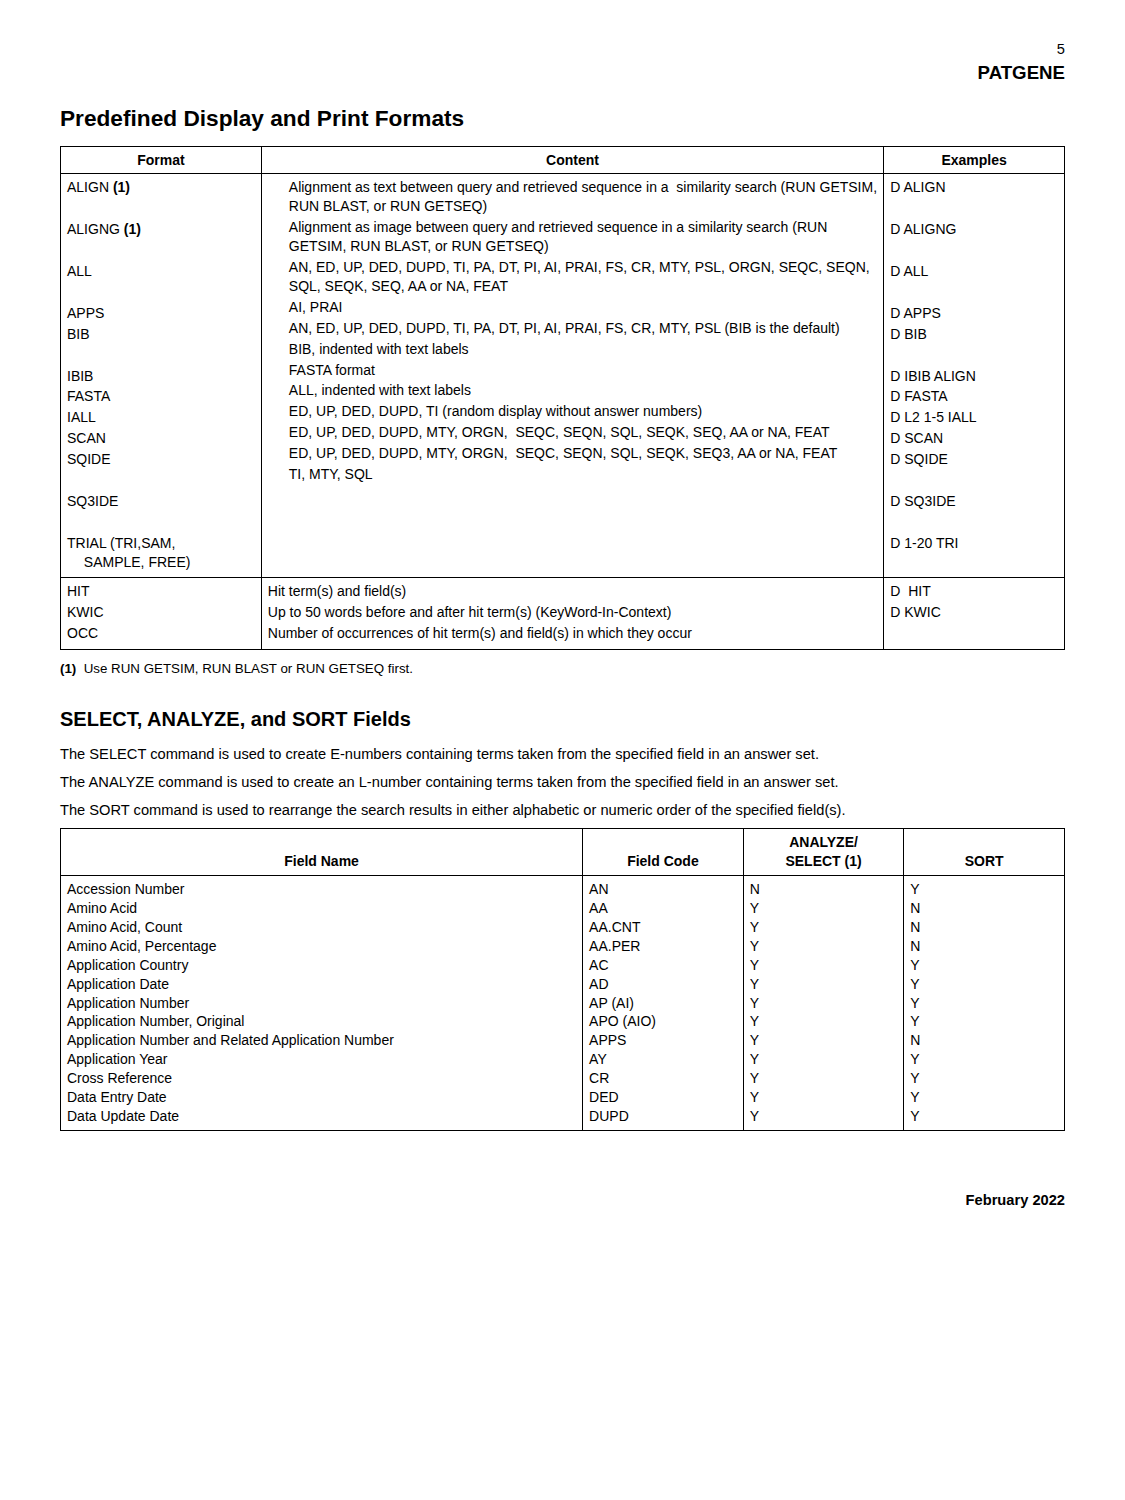5
PATGENE
Predefined Display and Print Formats
| Format | Content | Examples |
| --- | --- | --- |
| ALIGN (1) ALIGNG (1) ALL APPS BIB IBIB FASTA IALL SCAN SQIDE SQ3IDE TRIAL (TRI,SAM, SAMPLE, FREE) | Alignment as text between query and retrieved sequence in a similarity search (RUN GETSIM, RUN BLAST, or RUN GETSEQ) Alignment as image between query and retrieved sequence in a similarity search (RUN GETSIM, RUN BLAST, or RUN GETSEQ) AN, ED, UP, DED, DUPD, TI, PA, DT, PI, AI, PRAI, FS, CR, MTY, PSL, ORGN, SEQC, SEQN, SQL, SEQK, SEQ, AA or NA, FEAT AI, PRAI AN, ED, UP, DED, DUPD, TI, PA, DT, PI, AI, PRAI, FS, CR, MTY, PSL (BIB is the default) BIB, indented with text labels FASTA format ALL, indented with text labels ED, UP, DED, DUPD, TI (random display without answer numbers) ED, UP, DED, DUPD, MTY, ORGN, SEQC, SEQN, SQL, SEQK, SEQ, AA or NA, FEAT ED, UP, DED, DUPD, MTY, ORGN, SEQC, SEQN, SQL, SEQK, SEQ3, AA or NA, FEAT TI, MTY, SQL | D ALIGN D ALIGNG D ALL D APPS D BIB D IBIB ALIGN D FASTA D L2 1-5 IALL D SCAN D SQIDE D SQ3IDE D 1-20 TRI |
| HIT KWIC OCC | Hit term(s) and field(s) Up to 50 words before and after hit term(s) (KeyWord-In-Context) Number of occurrences of hit term(s) and field(s) in which they occur | D HIT D KWIC |
(1) Use RUN GETSIM, RUN BLAST or RUN GETSEQ first.
SELECT, ANALYZE, and SORT Fields
The SELECT command is used to create E-numbers containing terms taken from the specified field in an answer set.
The ANALYZE command is used to create an L-number containing terms taken from the specified field in an answer set.
The SORT command is used to rearrange the search results in either alphabetic or numeric order of the specified field(s).
| Field Name | Field Code | ANALYZE/ SELECT (1) | SORT |
| --- | --- | --- | --- |
| Accession Number Amino Acid Amino Acid, Count Amino Acid, Percentage Application Country Application Date Application Number Application Number, Original Application Number and Related Application Number Application Year Cross Reference Data Entry Date Data Update Date | AN AA AA.CNT AA.PER AC AD AP (AI) APO (AIO) APPS AY CR DED DUPD | N Y Y Y Y Y Y Y Y Y Y Y Y | Y N N N Y Y Y Y N Y Y Y Y |
February 2022